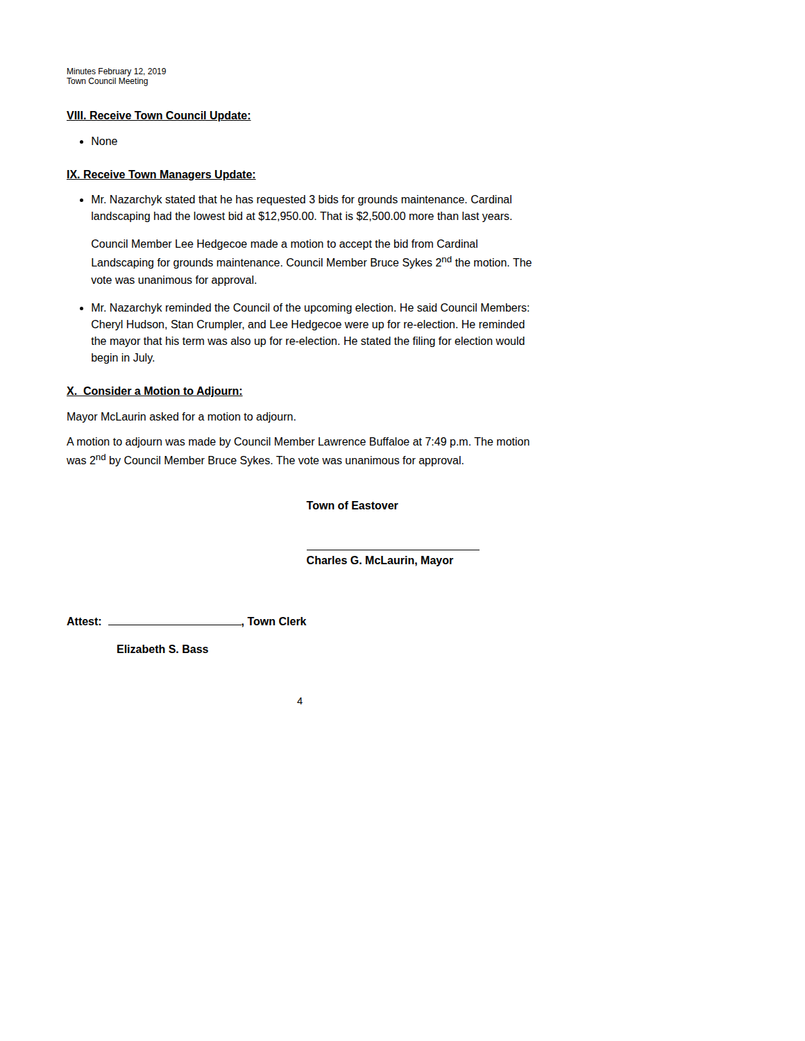Minutes February 12, 2019
Town Council Meeting
VIII. Receive Town Council Update:
None
IX. Receive Town Managers Update:
Mr. Nazarchyk stated that he has requested 3 bids for grounds maintenance. Cardinal landscaping had the lowest bid at $12,950.00. That is $2,500.00 more than last years.
Council Member Lee Hedgecoe made a motion to accept the bid from Cardinal Landscaping for grounds maintenance. Council Member Bruce Sykes 2nd the motion. The vote was unanimous for approval.
Mr. Nazarchyk reminded the Council of the upcoming election. He said Council Members: Cheryl Hudson, Stan Crumpler, and Lee Hedgecoe were up for re-election. He reminded the mayor that his term was also up for re-election. He stated the filing for election would begin in July.
X. Consider a Motion to Adjourn:
Mayor McLaurin asked for a motion to adjourn.
A motion to adjourn was made by Council Member Lawrence Buffaloe at 7:49 p.m. The motion was 2nd by Council Member Bruce Sykes. The vote was unanimous for approval.
Town of Eastover
Charles G. McLaurin, Mayor
Attest: , Town Clerk
Elizabeth S. Bass
4